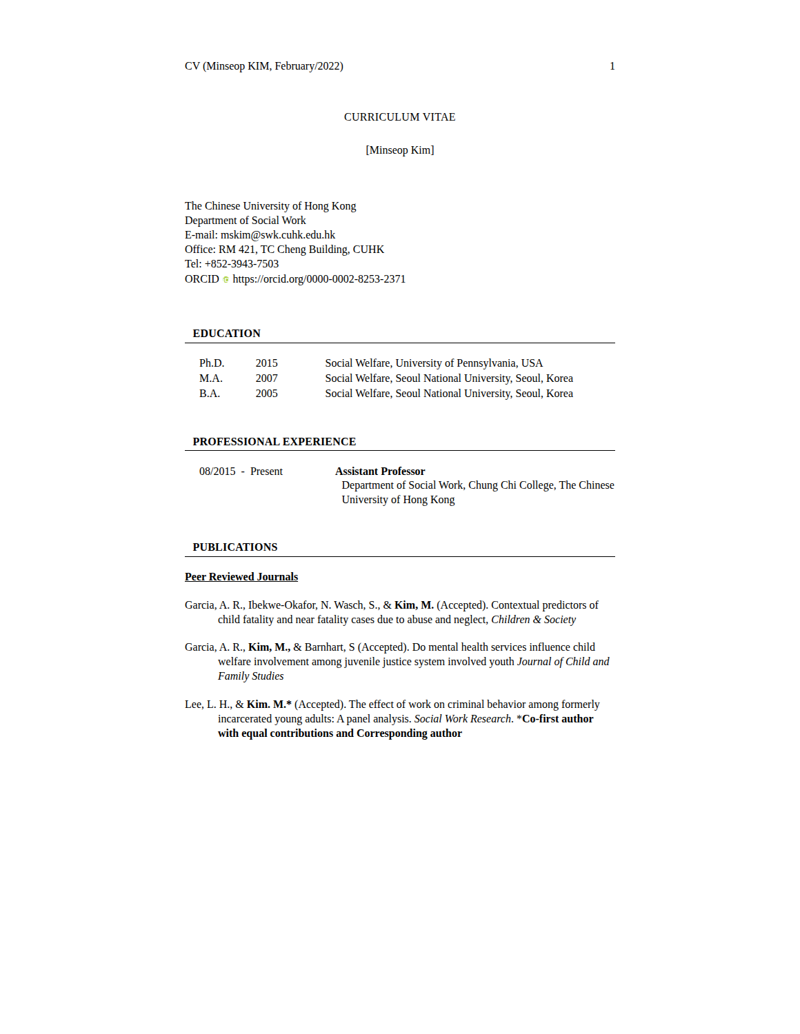CV (Minseop KIM, February/2022) 1
CURRICULUM VITAE
[Minseop Kim]
The Chinese University of Hong Kong
Department of Social Work
E-mail: mskim@swk.cuhk.edu.hk
Office: RM 421, TC Cheng Building, CUHK
Tel: +852-3943-7503
ORCID iD https://orcid.org/0000-0002-8253-2371
Education
| Ph.D. | 2015 | Social Welfare, University of Pennsylvania, USA |
| M.A. | 2007 | Social Welfare, Seoul National University, Seoul, Korea |
| B.A. | 2005 | Social Welfare, Seoul National University, Seoul, Korea |
Professional Experience
08/2015 - Present
Assistant Professor
Department of Social Work, Chung Chi College, The Chinese
University of Hong Kong
Publications
Peer Reviewed Journals
Garcia, A. R., Ibekwe-Okafor, N. Wasch, S., & Kim, M. (Accepted). Contextual predictors of child fatality and near fatality cases due to abuse and neglect, Children & Society
Garcia, A. R., Kim, M., & Barnhart, S (Accepted). Do mental health services influence child welfare involvement among juvenile justice system involved youth Journal of Child and Family Studies
Lee, L. H., & Kim. M.* (Accepted). The effect of work on criminal behavior among formerly incarcerated young adults: A panel analysis. Social Work Research. *Co-first author with equal contributions and Corresponding author